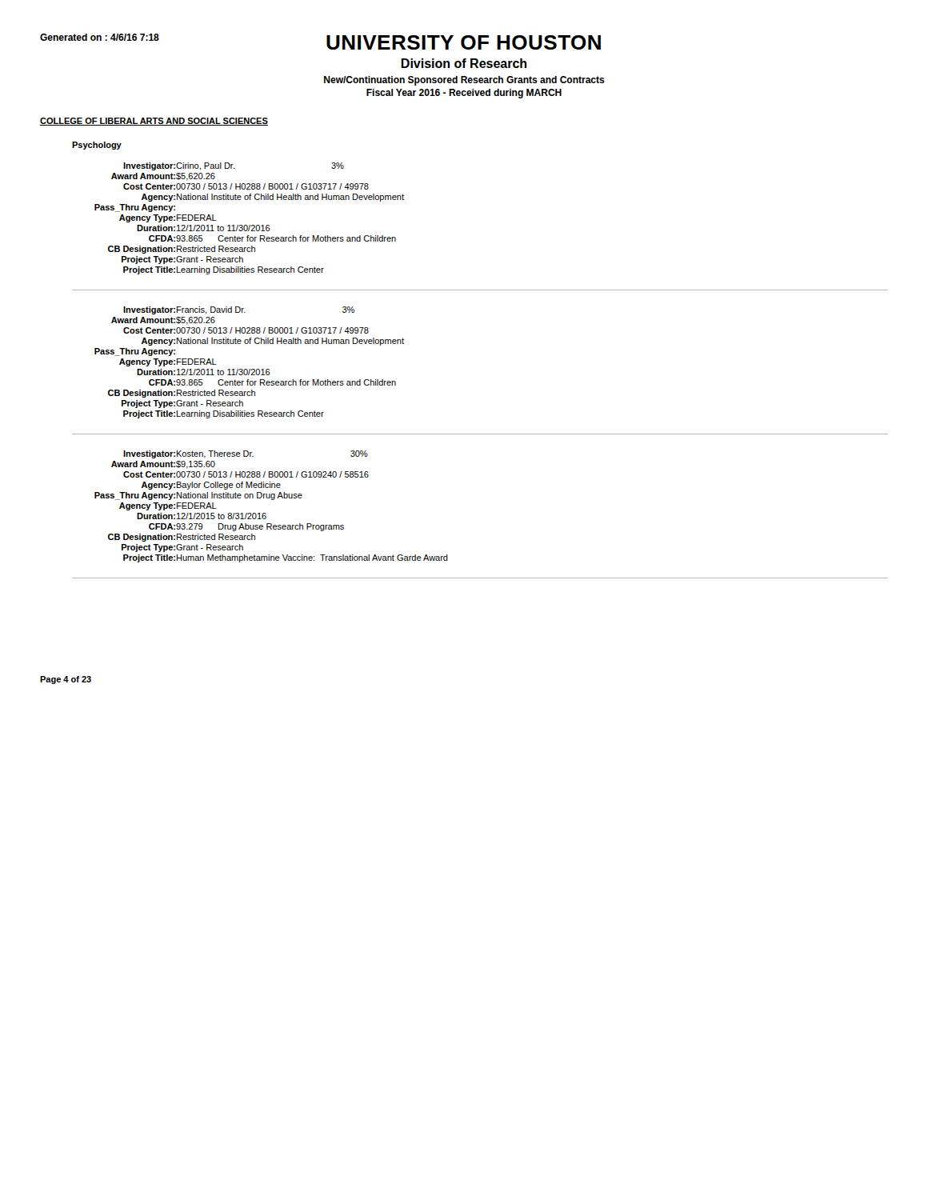Generated on : 4/6/16 7:18
UNIVERSITY OF HOUSTON
Division of Research
New/Continuation Sponsored Research Grants and Contracts
Fiscal Year 2016 - Received during MARCH
COLLEGE OF LIBERAL ARTS AND SOCIAL SCIENCES
Psychology
| Investigator: | Cirino, Paul Dr. 3% |
| Award Amount: | $5,620.26 |
| Cost Center: | 00730 / 5013 / H0288 / B0001 / G103717 / 49978 |
| Agency: | National Institute of Child Health and Human Development |
| Pass_Thru Agency: | |
| Agency Type: | FEDERAL |
| Duration: | 12/1/2011 to 11/30/2016 |
| CFDA: | 93.865 Center for Research for Mothers and Children |
| CB Designation: | Restricted Research |
| Project Type: | Grant - Research |
| Project Title: | Learning Disabilities Research Center |
| Investigator: | Francis, David Dr. 3% |
| Award Amount: | $5,620.26 |
| Cost Center: | 00730 / 5013 / H0288 / B0001 / G103717 / 49978 |
| Agency: | National Institute of Child Health and Human Development |
| Pass_Thru Agency: | |
| Agency Type: | FEDERAL |
| Duration: | 12/1/2011 to 11/30/2016 |
| CFDA: | 93.865 Center for Research for Mothers and Children |
| CB Designation: | Restricted Research |
| Project Type: | Grant - Research |
| Project Title: | Learning Disabilities Research Center |
| Investigator: | Kosten, Therese Dr. 30% |
| Award Amount: | $9,135.60 |
| Cost Center: | 00730 / 5013 / H0288 / B0001 / G109240 / 58516 |
| Agency: | Baylor College of Medicine |
| Pass_Thru Agency: | National Institute on Drug Abuse |
| Agency Type: | FEDERAL |
| Duration: | 12/1/2015 to 8/31/2016 |
| CFDA: | 93.279 Drug Abuse Research Programs |
| CB Designation: | Restricted Research |
| Project Type: | Grant - Research |
| Project Title: | Human Methamphetamine Vaccine: Translational Avant Garde Award |
Page 4 of 23